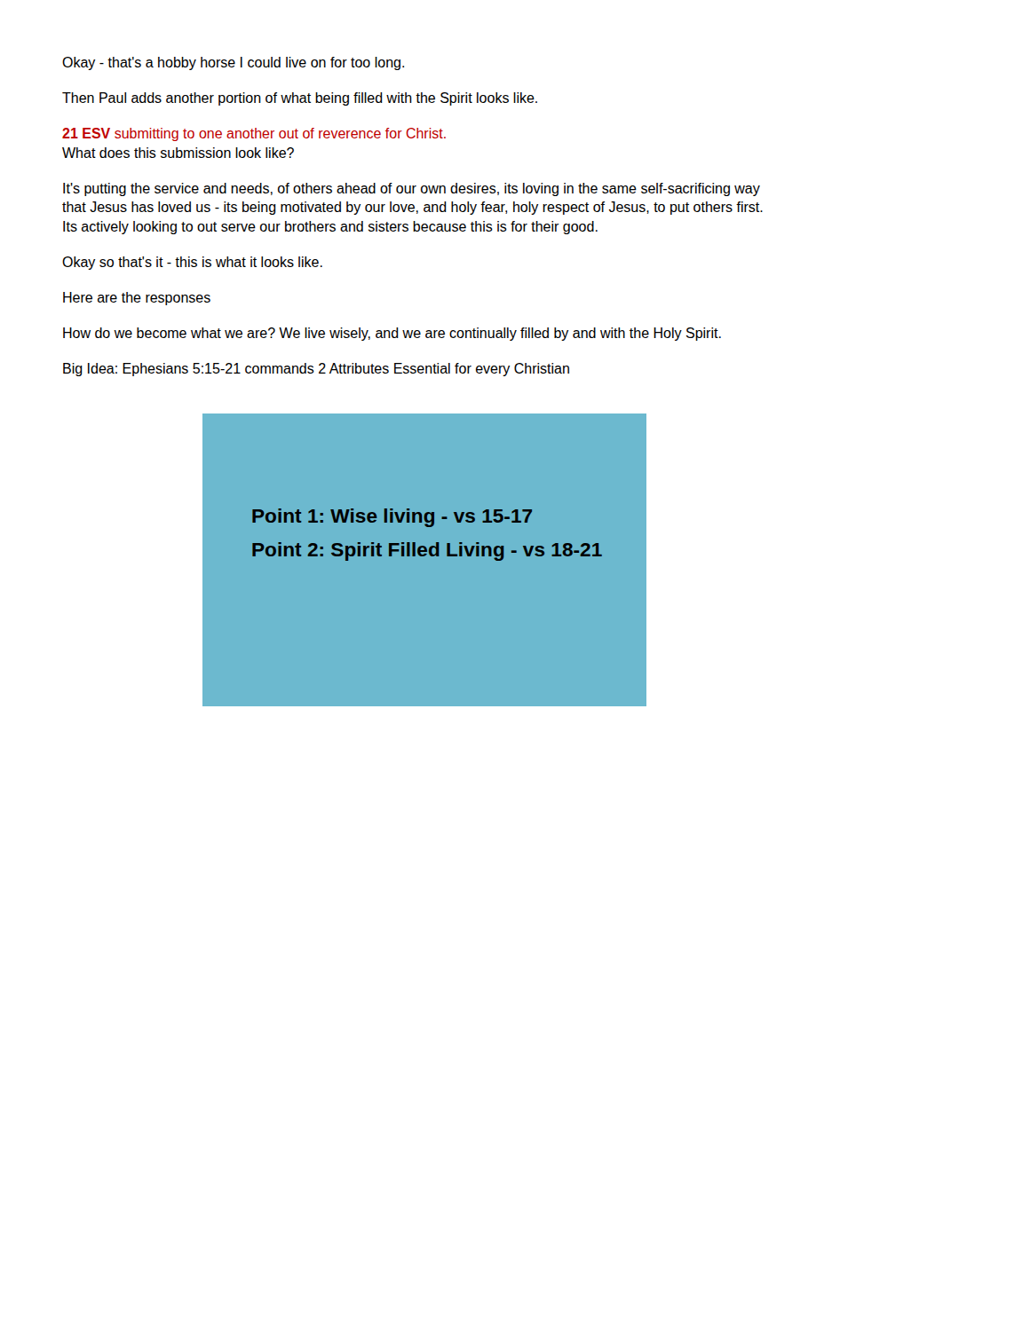Okay - that's a hobby horse I could live on for too long.
Then Paul adds another portion of what being filled with the Spirit looks like.
21 ESV submitting to one another out of reverence for Christ.
What does this submission look like?
It's putting the service and needs, of others ahead of our own desires, its loving in the same self-sacrificing way that Jesus has loved us - its being motivated by our love, and holy fear, holy respect of Jesus, to put others first.
Its actively looking to out serve our brothers and sisters because this is for their good.
Okay so that's it - this is what it looks like.
Here are the responses
How do we become what we are? We live wisely, and we are continually filled by and with the Holy Spirit.
Big Idea: Ephesians 5:15-21 commands 2 Attributes Essential for every Christian
Point 1: Wise living - vs 15-17
Point 2: Spirit Filled Living - vs 18-21